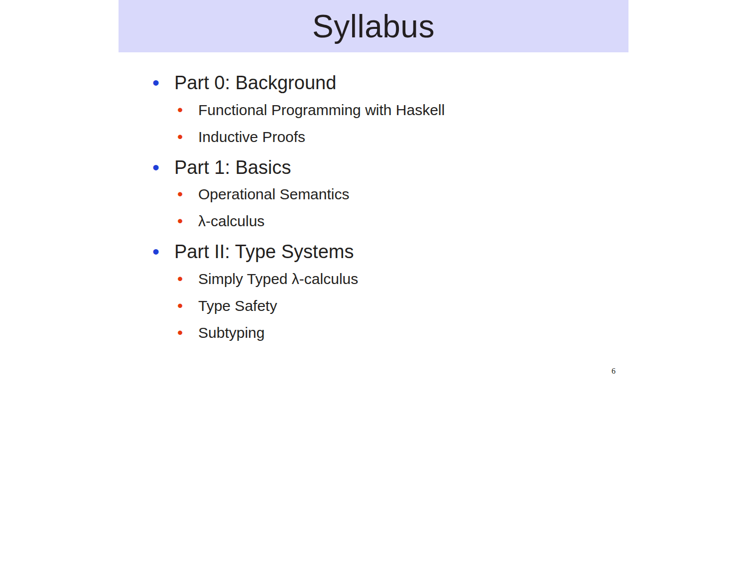Syllabus
Part 0: Background
Functional Programming with Haskell
Inductive Proofs
Part 1: Basics
Operational Semantics
λ-calculus
Part II: Type Systems
Simply Typed λ-calculus
Type Safety
Subtyping
6